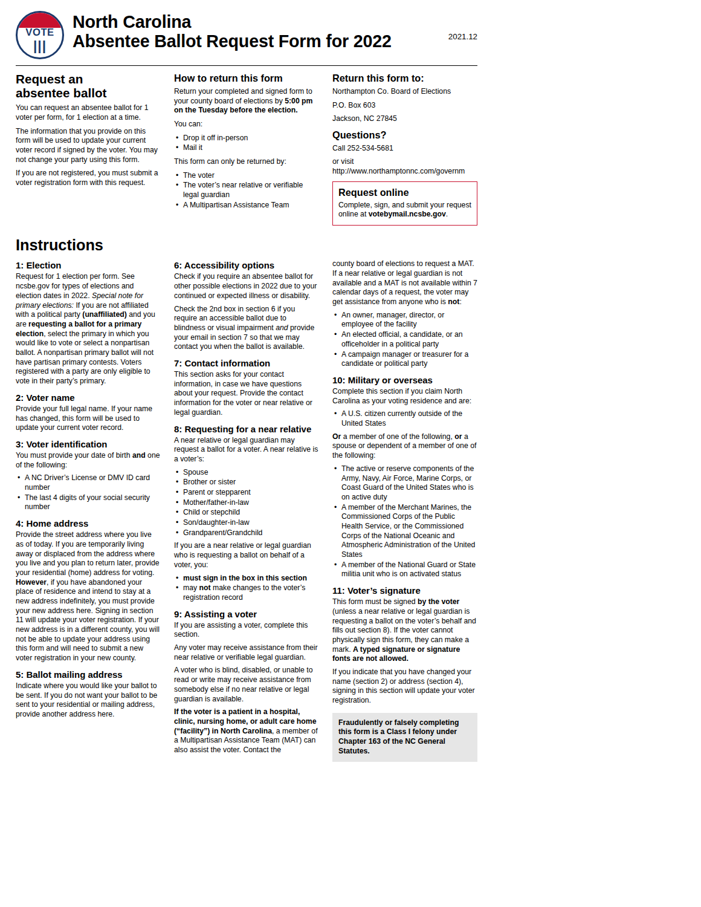VOTE
|||
North Carolina
Absentee Ballot Request Form for 2022
2021.12
Request an
absentee ballot
You can request an absentee ballot for 1 voter per form, for 1 election at a time.
The information that you provide on this form will be used to update your current voter record if signed by the voter. You may not change your party using this form.
If you are not registered, you must submit a voter registration form with this request.
How to return this form
Return your completed and signed form to your county board of elections by 5:00 pm on the Tuesday before the election.
You can:
Drop it off in-person
Mail it
This form can only be returned by:
The voter
The voter’s near relative or verifiable legal guardian
A Multipartisan Assistance Team
Return this form to:
Northampton Co. Board of Elections
P.O. Box 603
Jackson, NC 27845
Questions?
Call 252-534-5681
or visit http://www.northamptonnc.com/governm
Request online
Complete, sign, and submit your request online at votebymail.ncsbe.gov.
Instructions
1: Election
Request for 1 election per form. See ncsbe.gov for types of elections and election dates in 2022. Special note for primary elections: If you are not affiliated with a political party (unaffiliated) and you are requesting a ballot for a primary election, select the primary in which you would like to vote or select a nonpartisan ballot. A nonpartisan primary ballot will not have partisan primary contests. Voters registered with a party are only eligible to vote in their party’s primary.
2: Voter name
Provide your full legal name. If your name has changed, this form will be used to update your current voter record.
3: Voter identification
You must provide your date of birth and one of the following:
A NC Driver’s License or DMV ID card number
The last 4 digits of your social security number
4: Home address
Provide the street address where you live as of today. If you are temporarily living away or displaced from the address where you live and you plan to return later, provide your residential (home) address for voting. However, if you have abandoned your place of residence and intend to stay at a new address indefinitely, you must provide your new address here. Signing in section 11 will update your voter registration. If your new address is in a different county, you will not be able to update your address using this form and will need to submit a new voter registration in your new county.
5: Ballot mailing address
Indicate where you would like your ballot to be sent. If you do not want your ballot to be sent to your residential or mailing address, provide another address here.
6: Accessibility options
Check if you require an absentee ballot for other possible elections in 2022 due to your continued or expected illness or disability.
Check the 2nd box in section 6 if you require an accessible ballot due to blindness or visual impairment and provide your email in section 7 so that we may contact you when the ballot is available.
7: Contact information
This section asks for your contact information, in case we have questions about your request. Provide the contact information for the voter or near relative or legal guardian.
8: Requesting for a near relative
A near relative or legal guardian may request a ballot for a voter. A near relative is a voter’s:
Spouse
Brother or sister
Parent or stepparent
Mother/father-in-law
Child or stepchild
Son/daughter-in-law
Grandparent/Grandchild
If you are a near relative or legal guardian who is requesting a ballot on behalf of a voter, you:
must sign in the box in this section
may not make changes to the voter’s registration record
9: Assisting a voter
If you are assisting a voter, complete this section.
Any voter may receive assistance from their near relative or verifiable legal guardian.
A voter who is blind, disabled, or unable to read or write may receive assistance from somebody else if no near relative or legal guardian is available.
If the voter is a patient in a hospital, clinic, nursing home, or adult care home (“facility”) in North Carolina, a member of a Multipartisan Assistance Team (MAT) can also assist the voter. Contact the
county board of elections to request a MAT. If a near relative or legal guardian is not available and a MAT is not available within 7 calendar days of a request, the voter may get assistance from anyone who is not:
An owner, manager, director, or employee of the facility
An elected official, a candidate, or an officeholder in a political party
A campaign manager or treasurer for a candidate or political party
10: Military or overseas
Complete this section if you claim North Carolina as your voting residence and are:
A U.S. citizen currently outside of the United States
Or a member of one of the following, or a spouse or dependent of a member of one of the following:
The active or reserve components of the Army, Navy, Air Force, Marine Corps, or Coast Guard of the United States who is on active duty
A member of the Merchant Marines, the Commissioned Corps of the Public Health Service, or the Commissioned Corps of the National Oceanic and Atmospheric Administration of the United States
A member of the National Guard or State militia unit who is on activated status
11: Voter’s signature
This form must be signed by the voter (unless a near relative or legal guardian is requesting a ballot on the voter’s behalf and fills out section 8). If the voter cannot physically sign this form, they can make a mark. A typed signature or signature fonts are not allowed.
If you indicate that you have changed your name (section 2) or address (section 4), signing in this section will update your voter registration.
Fraudulently or falsely completing this form is a Class I felony under Chapter 163 of the NC General Statutes.